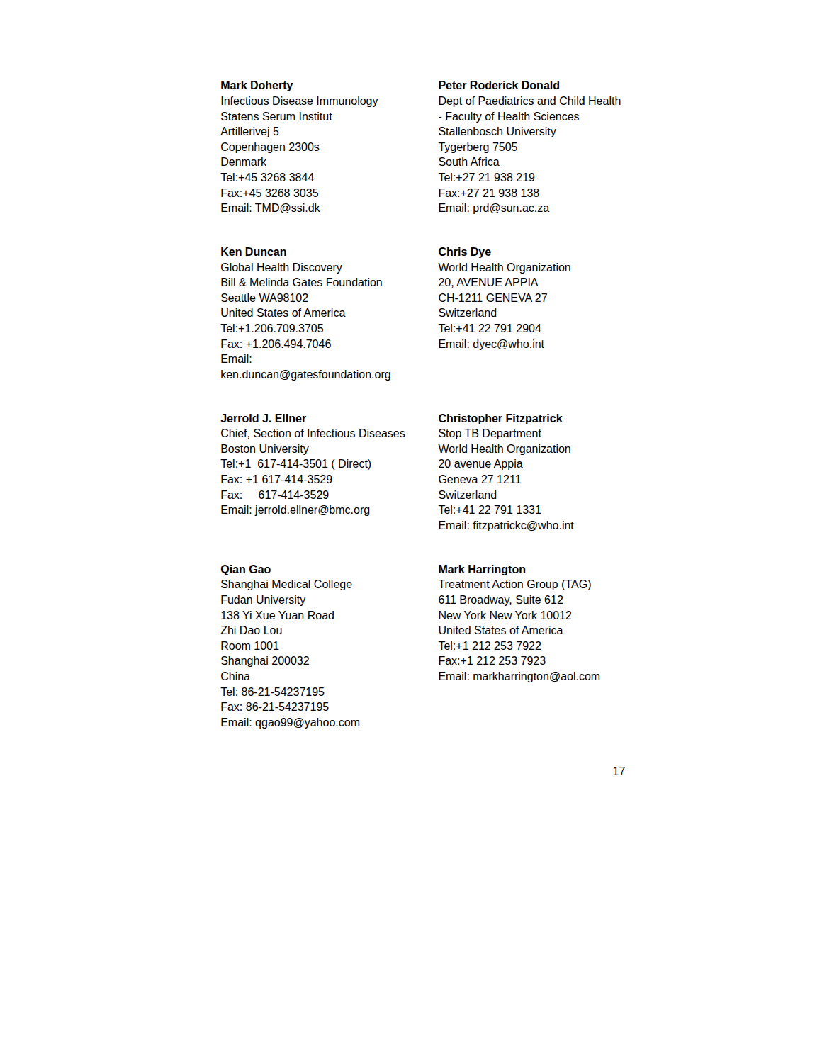Mark Doherty
Infectious Disease Immunology
Statens Serum Institut
Artillerivej 5
Copenhagen 2300s
Denmark
Tel:+45 3268 3844
Fax:+45 3268 3035
Email: TMD@ssi.dk
Peter Roderick Donald
Dept of Paediatrics and Child Health - Faculty of Health Sciences
Stallenbosch University
Tygerberg 7505
South Africa
Tel:+27 21 938 219
Fax:+27 21 938 138
Email: prd@sun.ac.za
Ken Duncan
Global Health Discovery
Bill & Melinda Gates Foundation
Seattle WA98102
United States of America
Tel:+1.206.709.3705
Fax: +1.206.494.7046
Email: ken.duncan@gatesfoundation.org
Chris Dye
World Health Organization
20, AVENUE APPIA
CH-1211 GENEVA 27
Switzerland
Tel:+41 22 791 2904
Email: dyec@who.int
Jerrold J. Ellner
Chief, Section of Infectious Diseases
Boston University
Tel:+1 617-414-3501 ( Direct)
Fax: +1 617-414-3529
Fax: 617-414-3529
Email: jerrold.ellner@bmc.org
Christopher Fitzpatrick
Stop TB Department
World Health Organization
20 avenue Appia
Geneva 27 1211
Switzerland
Tel:+41 22 791 1331
Email: fitzpatrickc@who.int
Qian Gao
Shanghai Medical College
Fudan University
138 Yi Xue Yuan Road
Zhi Dao Lou
Room 1001
Shanghai 200032
China
Tel: 86-21-54237195
Fax: 86-21-54237195
Email: qgao99@yahoo.com
Mark Harrington
Treatment Action Group (TAG)
611 Broadway, Suite 612
New York New York 10012
United States of America
Tel:+1 212 253 7922
Fax:+1 212 253 7923
Email: markharrington@aol.com
17